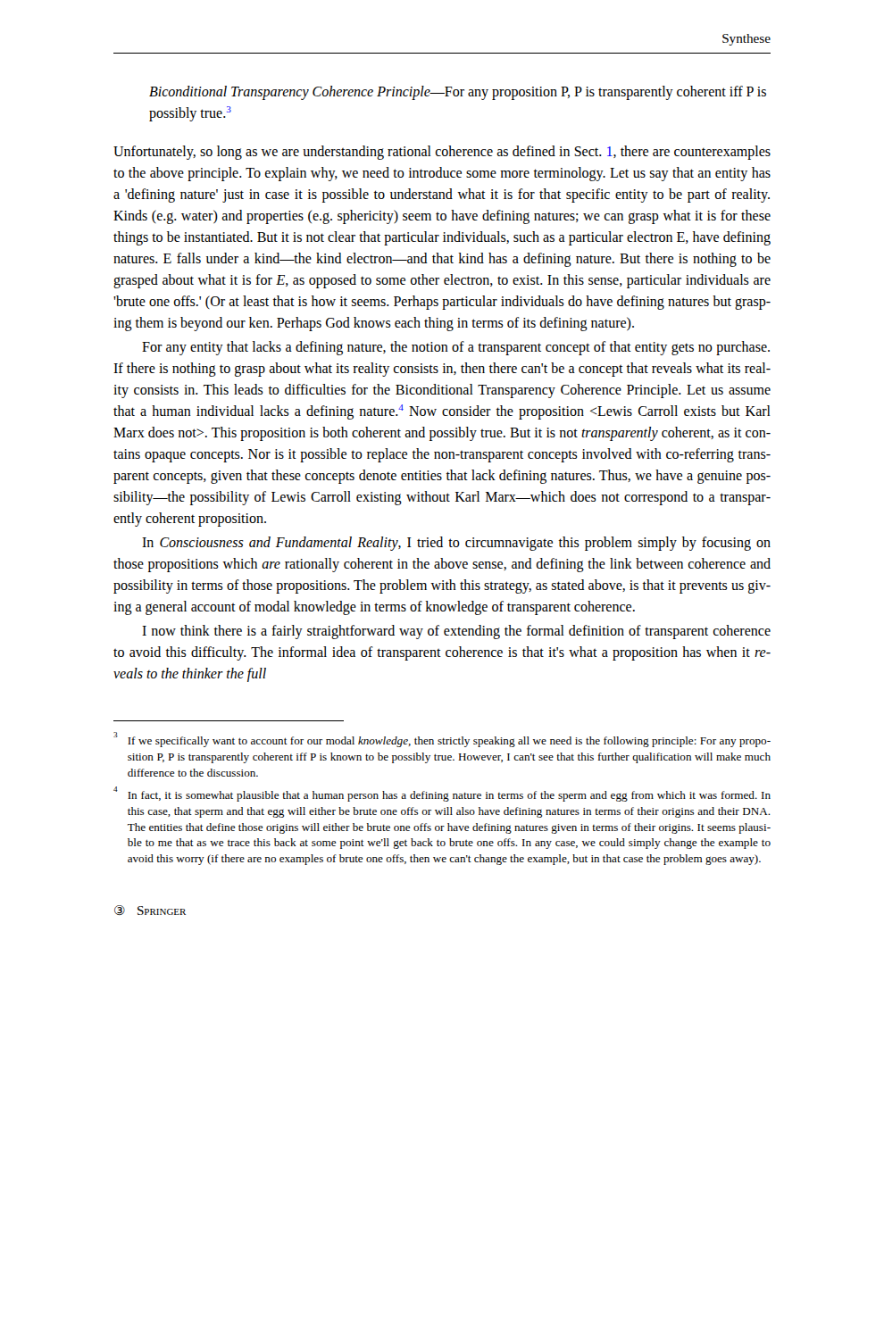Synthese
Biconditional Transparency Coherence Principle—For any proposition P, P is transparently coherent iff P is possibly true.3
Unfortunately, so long as we are understanding rational coherence as defined in Sect. 1, there are counterexamples to the above principle. To explain why, we need to introduce some more terminology. Let us say that an entity has a 'defining nature' just in case it is possible to understand what it is for that specific entity to be part of reality. Kinds (e.g. water) and properties (e.g. sphericity) seem to have defining natures; we can grasp what it is for these things to be instantiated. But it is not clear that particular individuals, such as a particular electron E, have defining natures. E falls under a kind—the kind electron—and that kind has a defining nature. But there is nothing to be grasped about what it is for E, as opposed to some other electron, to exist. In this sense, particular individuals are 'brute one offs.' (Or at least that is how it seems. Perhaps particular individuals do have defining natures but grasping them is beyond our ken. Perhaps God knows each thing in terms of its defining nature).
For any entity that lacks a defining nature, the notion of a transparent concept of that entity gets no purchase. If there is nothing to grasp about what its reality consists in, then there can't be a concept that reveals what its reality consists in. This leads to difficulties for the Biconditional Transparency Coherence Principle. Let us assume that a human individual lacks a defining nature.4 Now consider the proposition <Lewis Carroll exists but Karl Marx does not>. This proposition is both coherent and possibly true. But it is not transparently coherent, as it contains opaque concepts. Nor is it possible to replace the non-transparent concepts involved with co-referring transparent concepts, given that these concepts denote entities that lack defining natures. Thus, we have a genuine possibility—the possibility of Lewis Carroll existing without Karl Marx—which does not correspond to a transparently coherent proposition.
In Consciousness and Fundamental Reality, I tried to circumnavigate this problem simply by focusing on those propositions which are rationally coherent in the above sense, and defining the link between coherence and possibility in terms of those propositions. The problem with this strategy, as stated above, is that it prevents us giving a general account of modal knowledge in terms of knowledge of transparent coherence.
I now think there is a fairly straightforward way of extending the formal definition of transparent coherence to avoid this difficulty. The informal idea of transparent coherence is that it's what a proposition has when it reveals to the thinker the full
3 If we specifically want to account for our modal knowledge, then strictly speaking all we need is the following principle: For any proposition P, P is transparently coherent iff P is known to be possibly true. However, I can't see that this further qualification will make much difference to the discussion.
4 In fact, it is somewhat plausible that a human person has a defining nature in terms of the sperm and egg from which it was formed. In this case, that sperm and that egg will either be brute one offs or will also have defining natures in terms of their origins and their DNA. The entities that define those origins will either be brute one offs or have defining natures given in terms of their origins. It seems plausible to me that as we trace this back at some point we'll get back to brute one offs. In any case, we could simply change the example to avoid this worry (if there are no examples of brute one offs, then we can't change the example, but in that case the problem goes away).
③ Springer